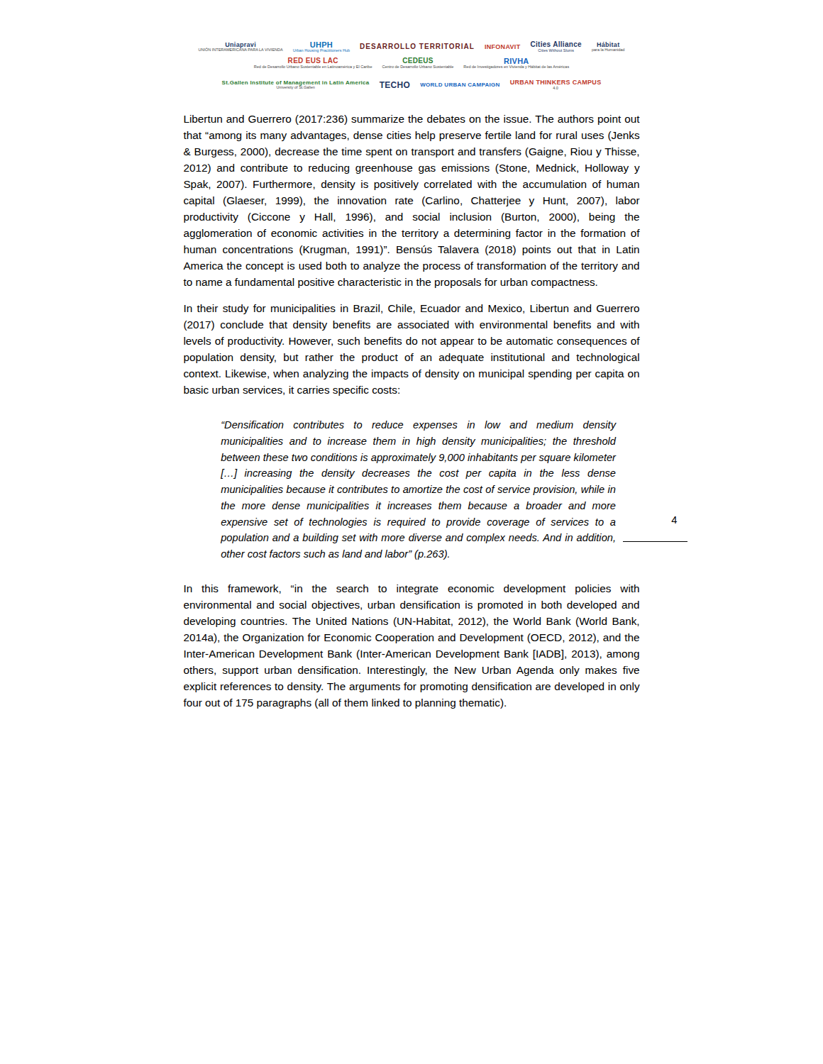Uniapravi UNIÓN INTERAMERICANA PARA LA VIVIENDA
UHPH Urban Housing Practitioners Hub
DESARROLLO TERRITORIAL
INFONAVIT
Cities Alliance Cities Without Slums
Hábitat para la Humanidad
RED EUS LAC Red de Desarrollo Urbano Sustentable en Latinoamérica y El Caribe
CEDEUS Centro de Desarrollo Urbano Sustentable
RIVHA Red de Investigadores en Vivienda y Hábitat de las Américas
St.Gallen Institute of Management in Latin America University of St.Gallen
TECHO
WORLD URBAN CAMPAIGN
URBAN THINKERS CAMPUS 4.0
Libertun and Guerrero (2017:236) summarize the debates on the issue. The authors point out that “among its many advantages, dense cities help preserve fertile land for rural uses (Jenks & Burgess, 2000), decrease the time spent on transport and transfers (Gaigne, Riou y Thisse, 2012) and contribute to reducing greenhouse gas emissions (Stone, Mednick, Holloway y Spak, 2007). Furthermore, density is positively correlated with the accumulation of human capital (Glaeser, 1999), the innovation rate (Carlino, Chatterjee y Hunt, 2007), labor productivity (Ciccone y Hall, 1996), and social inclusion (Burton, 2000), being the agglomeration of economic activities in the territory a determining factor in the formation of human concentrations (Krugman, 1991)”. Bensús Talavera (2018) points out that in Latin America the concept is used both to analyze the process of transformation of the territory and to name a fundamental positive characteristic in the proposals for urban compactness.
In their study for municipalities in Brazil, Chile, Ecuador and Mexico, Libertun and Guerrero (2017) conclude that density benefits are associated with environmental benefits and with levels of productivity. However, such benefits do not appear to be automatic consequences of population density, but rather the product of an adequate institutional and technological context. Likewise, when analyzing the impacts of density on municipal spending per capita on basic urban services, it carries specific costs:
“Densification contributes to reduce expenses in low and medium density municipalities and to increase them in high density municipalities; the threshold between these two conditions is approximately 9,000 inhabitants per square kilometer […] increasing the density decreases the cost per capita in the less dense municipalities because it contributes to amortize the cost of service provision, while in the more dense municipalities it increases them because a broader and more expensive set of technologies is required to provide coverage of services to a population and a building set with more diverse and complex needs. And in addition, other cost factors such as land and labor” (p.263).
In this framework, “in the search to integrate economic development policies with environmental and social objectives, urban densification is promoted in both developed and developing countries. The United Nations (UN-Habitat, 2012), the World Bank (World Bank, 2014a), the Organization for Economic Cooperation and Development (OECD, 2012), and the Inter-American Development Bank (Inter-American Development Bank [IADB], 2013), among others, support urban densification. Interestingly, the New Urban Agenda only makes five explicit references to density. The arguments for promoting densification are developed in only four out of 175 paragraphs (all of them linked to planning thematic).
4